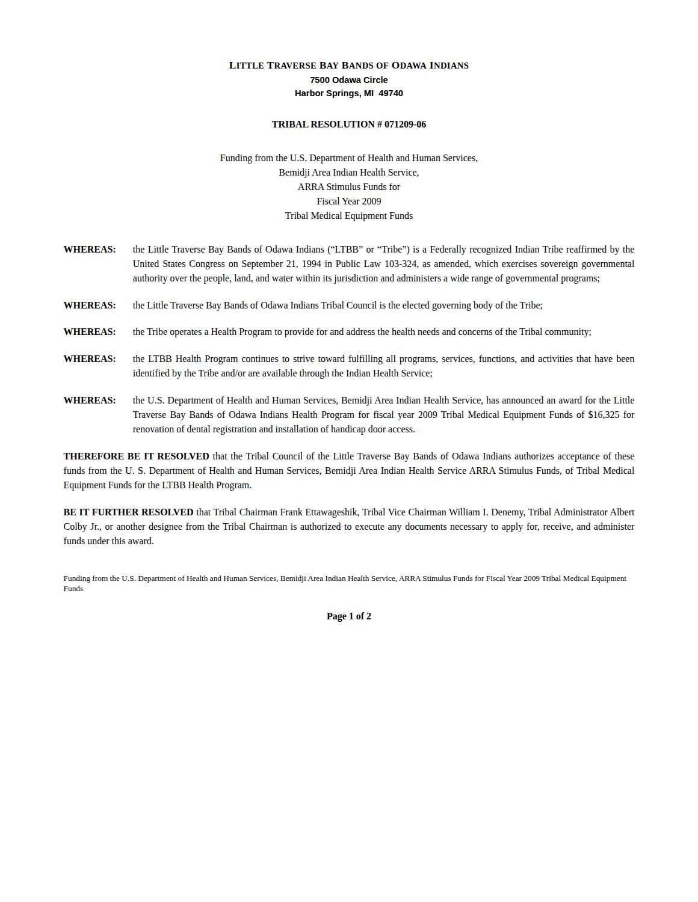LITTLE TRAVERSE BAY BANDS OF ODAWA INDIANS
7500 Odawa Circle
Harbor Springs, MI 49740
TRIBAL RESOLUTION # 071209-06
Funding from the U.S. Department of Health and Human Services,
Bemidji Area Indian Health Service,
ARRA Stimulus Funds for
Fiscal Year 2009
Tribal Medical Equipment Funds
WHEREAS:
the Little Traverse Bay Bands of Odawa Indians (“LTBB” or “Tribe”) is a Federally recognized Indian Tribe reaffirmed by the United States Congress on September 21, 1994 in Public Law 103-324, as amended, which exercises sovereign governmental authority over the people, land, and water within its jurisdiction and administers a wide range of governmental programs;
WHEREAS:
the Little Traverse Bay Bands of Odawa Indians Tribal Council is the elected governing body of the Tribe;
WHEREAS:
the Tribe operates a Health Program to provide for and address the health needs and concerns of the Tribal community;
WHEREAS:
the LTBB Health Program continues to strive toward fulfilling all programs, services, functions, and activities that have been identified by the Tribe and/or are available through the Indian Health Service;
WHEREAS:
the U.S. Department of Health and Human Services, Bemidji Area Indian Health Service, has announced an award for the Little Traverse Bay Bands of Odawa Indians Health Program for fiscal year 2009 Tribal Medical Equipment Funds of $16,325 for renovation of dental registration and installation of handicap door access.
THEREFORE BE IT RESOLVED that the Tribal Council of the Little Traverse Bay Bands of Odawa Indians authorizes acceptance of these funds from the U. S. Department of Health and Human Services, Bemidji Area Indian Health Service ARRA Stimulus Funds, of Tribal Medical Equipment Funds for the LTBB Health Program.
BE IT FURTHER RESOLVED that Tribal Chairman Frank Ettawageshik, Tribal Vice Chairman William I. Denemy, Tribal Administrator Albert Colby Jr., or another designee from the Tribal Chairman is authorized to execute any documents necessary to apply for, receive, and administer funds under this award.
Funding from the U.S. Department of Health and Human Services, Bemidji Area Indian Health Service, ARRA Stimulus Funds for Fiscal Year 2009 Tribal Medical Equipment Funds
Page 1 of 2